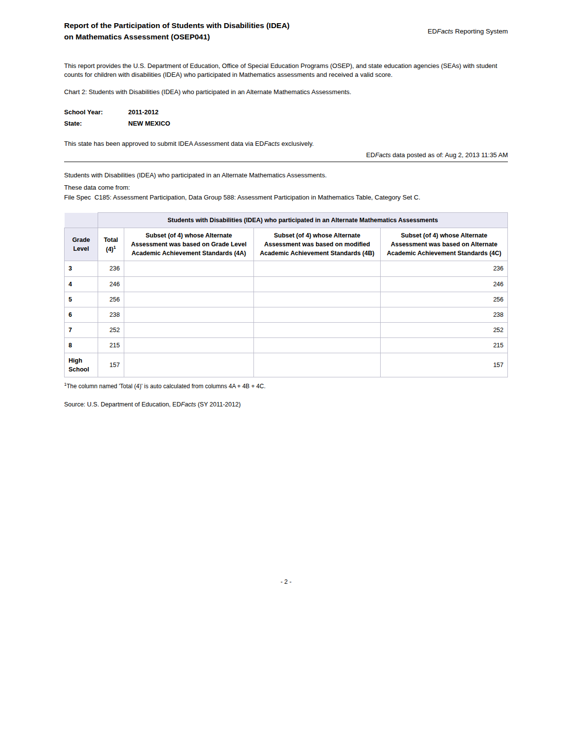Report of the Participation of Students with Disabilities (IDEA)
on Mathematics Assessment (OSEP041)
EDFacts Reporting System
This report provides the U.S. Department of Education, Office of Special Education Programs (OSEP), and state education agencies (SEAs) with student counts for children with disabilities (IDEA) who participated in Mathematics assessments and received a valid score.
Chart 2: Students with Disabilities (IDEA) who participated in an Alternate Mathematics Assessments.
School Year: 2011-2012
State: NEW MEXICO
This state has been approved to submit IDEA Assessment data via EDFacts exclusively.
EDFacts data posted as of: Aug 2, 2013 11:35 AM
Students with Disabilities (IDEA) who participated in an Alternate Mathematics Assessments.
These data come from:
File Spec C185: Assessment Participation, Data Group 588: Assessment Participation in Mathematics Table, Category Set C.
| | Students with Disabilities (IDEA) who participated in an Alternate Mathematics Assessments |
| --- | --- |
| Grade Level | Total (4) 1 | Subset (of 4) whose Alternate Assessment was based on Grade Level Academic Achievement Standards (4A) | Subset (of 4) whose Alternate Assessment was based on modified Academic Achievement Standards (4B) | Subset (of 4) whose Alternate Assessment was based on Alternate Academic Achievement Standards (4C) |
| 3 | 236 | | | 236 |
| 4 | 246 | | | 246 |
| 5 | 256 | | | 256 |
| 6 | 238 | | | 238 |
| 7 | 252 | | | 252 |
| 8 | 215 | | | 215 |
| High School | 157 | | | 157 |
1The column named 'Total (4)' is auto calculated from columns 4A + 4B + 4C.
Source: U.S. Department of Education, EDFacts (SY 2011-2012)
- 2 -